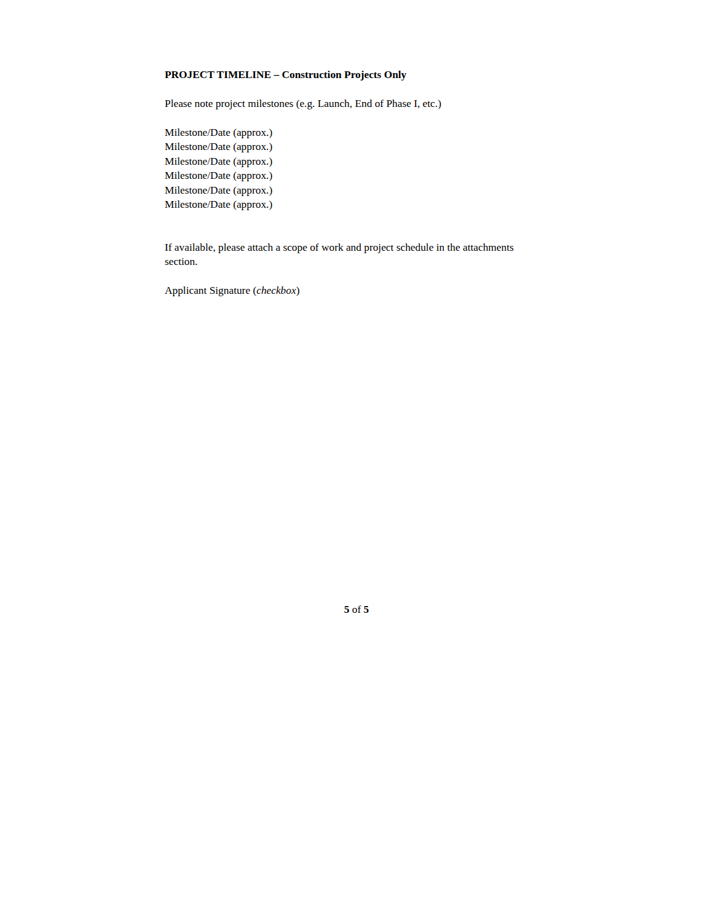PROJECT TIMELINE – Construction Projects Only
Please note project milestones (e.g. Launch, End of Phase I, etc.)
Milestone/Date (approx.)
Milestone/Date (approx.)
Milestone/Date (approx.)
Milestone/Date (approx.)
Milestone/Date (approx.)
Milestone/Date (approx.)
If available, please attach a scope of work and project schedule in the attachments section.
Applicant Signature (checkbox)
5 of 5